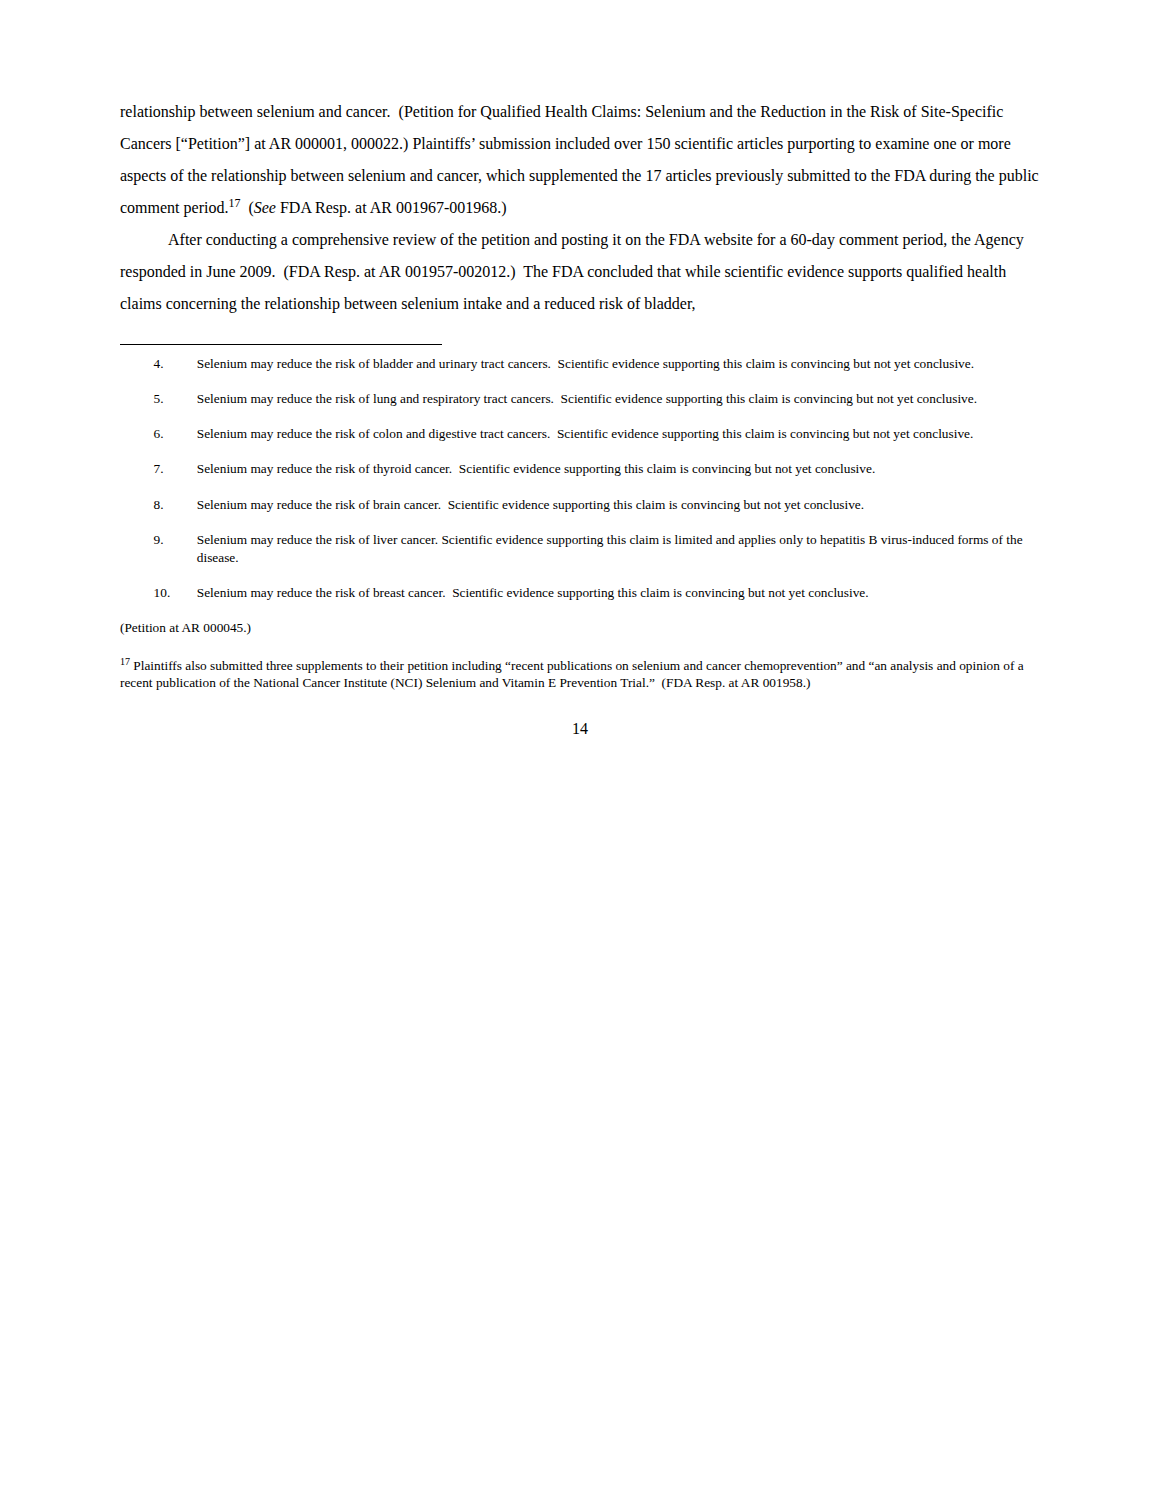relationship between selenium and cancer. (Petition for Qualified Health Claims: Selenium and the Reduction in the Risk of Site-Specific Cancers [“Petition”] at AR 000001, 000022.) Plaintiffs’ submission included over 150 scientific articles purporting to examine one or more aspects of the relationship between selenium and cancer, which supplemented the 17 articles previously submitted to the FDA during the public comment period.17 (See FDA Resp. at AR 001967-001968.)
After conducting a comprehensive review of the petition and posting it on the FDA website for a 60-day comment period, the Agency responded in June 2009. (FDA Resp. at AR 001957-002012.) The FDA concluded that while scientific evidence supports qualified health claims concerning the relationship between selenium intake and a reduced risk of bladder,
4. Selenium may reduce the risk of bladder and urinary tract cancers. Scientific evidence supporting this claim is convincing but not yet conclusive.
5. Selenium may reduce the risk of lung and respiratory tract cancers. Scientific evidence supporting this claim is convincing but not yet conclusive.
6. Selenium may reduce the risk of colon and digestive tract cancers. Scientific evidence supporting this claim is convincing but not yet conclusive.
7. Selenium may reduce the risk of thyroid cancer. Scientific evidence supporting this claim is convincing but not yet conclusive.
8. Selenium may reduce the risk of brain cancer. Scientific evidence supporting this claim is convincing but not yet conclusive.
9. Selenium may reduce the risk of liver cancer. Scientific evidence supporting this claim is limited and applies only to hepatitis B virus-induced forms of the disease.
10. Selenium may reduce the risk of breast cancer. Scientific evidence supporting this claim is convincing but not yet conclusive.
(Petition at AR 000045.)
17 Plaintiffs also submitted three supplements to their petition including “recent publications on selenium and cancer chemoprevention” and “an analysis and opinion of a recent publication of the National Cancer Institute (NCI) Selenium and Vitamin E Prevention Trial.” (FDA Resp. at AR 001958.)
14